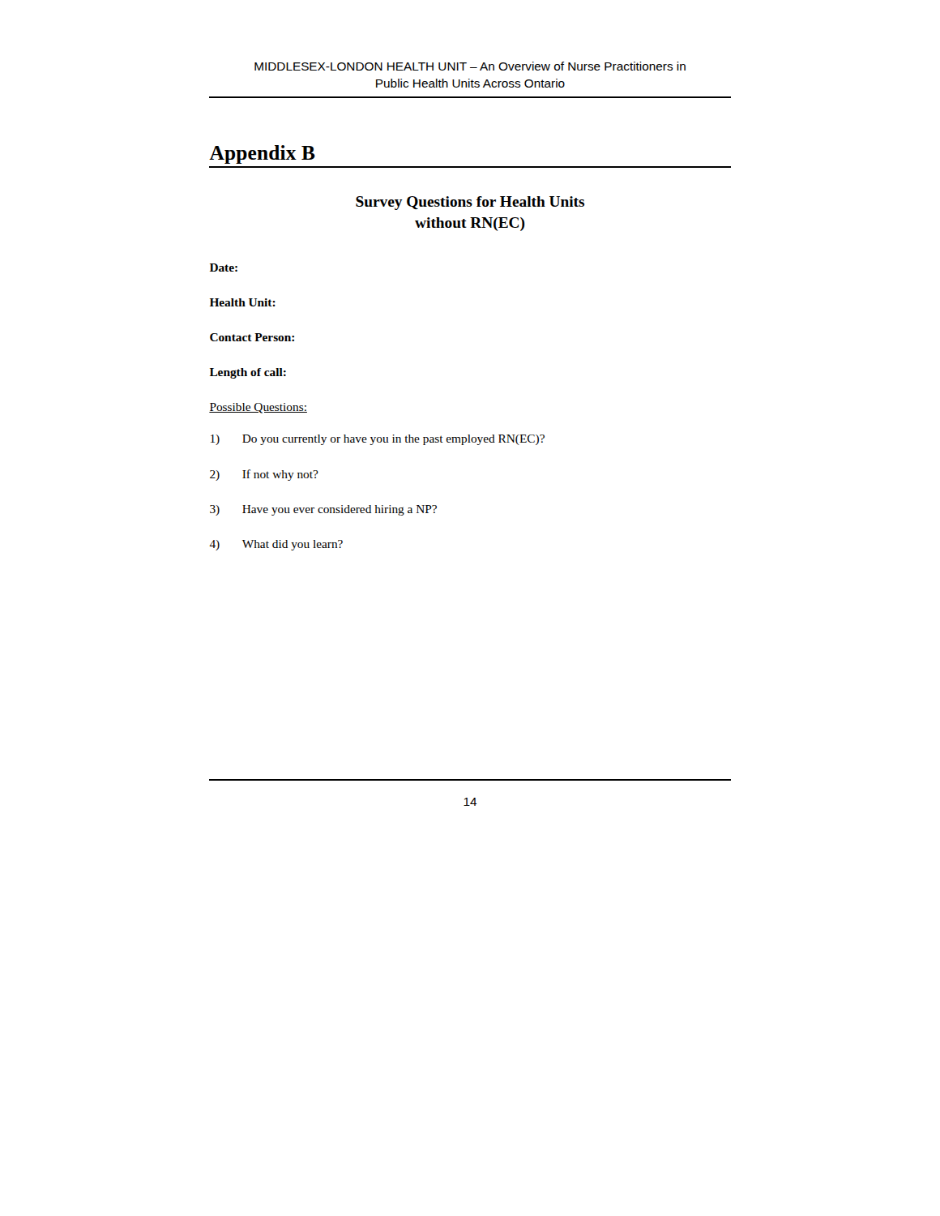MIDDLESEX-LONDON HEALTH UNIT – An Overview of Nurse Practitioners in
Public Health Units Across Ontario
Appendix B
Survey Questions for Health Units
without RN(EC)
Date:
Health Unit:
Contact Person:
Length of call:
Possible Questions:
1) Do you currently or have you in the past employed RN(EC)?
2) If not why not?
3) Have you ever considered hiring a NP?
4) What did you learn?
14